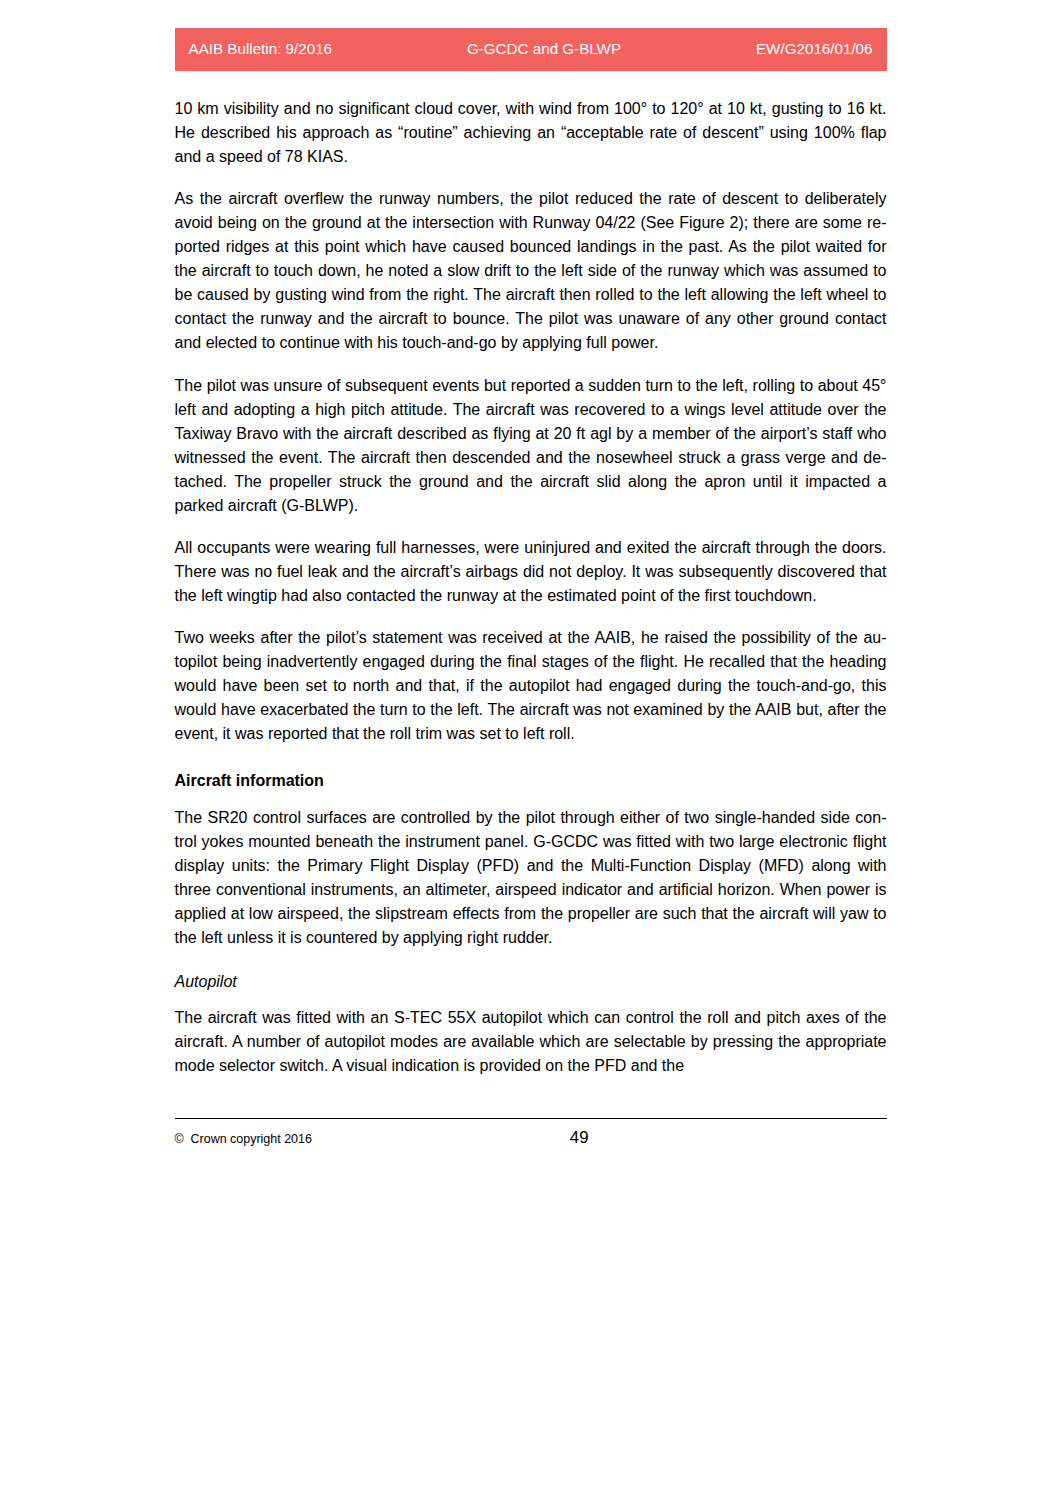AAIB Bulletin: 9/2016 G-GCDC and G-BLWP EW/G2016/01/06
10 km visibility and no significant cloud cover, with wind from 100° to 120° at 10 kt, gusting to 16 kt. He described his approach as “routine” achieving an “acceptable rate of descent” using 100% flap and a speed of 78 KIAS.
As the aircraft overflew the runway numbers, the pilot reduced the rate of descent to deliberately avoid being on the ground at the intersection with Runway 04/22 (See Figure 2); there are some reported ridges at this point which have caused bounced landings in the past. As the pilot waited for the aircraft to touch down, he noted a slow drift to the left side of the runway which was assumed to be caused by gusting wind from the right. The aircraft then rolled to the left allowing the left wheel to contact the runway and the aircraft to bounce. The pilot was unaware of any other ground contact and elected to continue with his touch-and-go by applying full power.
The pilot was unsure of subsequent events but reported a sudden turn to the left, rolling to about 45° left and adopting a high pitch attitude. The aircraft was recovered to a wings level attitude over the Taxiway Bravo with the aircraft described as flying at 20 ft agl by a member of the airport’s staff who witnessed the event. The aircraft then descended and the nosewheel struck a grass verge and detached. The propeller struck the ground and the aircraft slid along the apron until it impacted a parked aircraft (G-BLWP).
All occupants were wearing full harnesses, were uninjured and exited the aircraft through the doors. There was no fuel leak and the aircraft’s airbags did not deploy. It was subsequently discovered that the left wingtip had also contacted the runway at the estimated point of the first touchdown.
Two weeks after the pilot’s statement was received at the AAIB, he raised the possibility of the autopilot being inadvertently engaged during the final stages of the flight. He recalled that the heading would have been set to north and that, if the autopilot had engaged during the touch-and-go, this would have exacerbated the turn to the left. The aircraft was not examined by the AAIB but, after the event, it was reported that the roll trim was set to left roll.
Aircraft information
The SR20 control surfaces are controlled by the pilot through either of two single-handed side control yokes mounted beneath the instrument panel. G-GCDC was fitted with two large electronic flight display units: the Primary Flight Display (PFD) and the Multi-Function Display (MFD) along with three conventional instruments, an altimeter, airspeed indicator and artificial horizon. When power is applied at low airspeed, the slipstream effects from the propeller are such that the aircraft will yaw to the left unless it is countered by applying right rudder.
Autopilot
The aircraft was fitted with an S-TEC 55X autopilot which can control the roll and pitch axes of the aircraft. A number of autopilot modes are available which are selectable by pressing the appropriate mode selector switch. A visual indication is provided on the PFD and the
© Crown copyright 2016
49